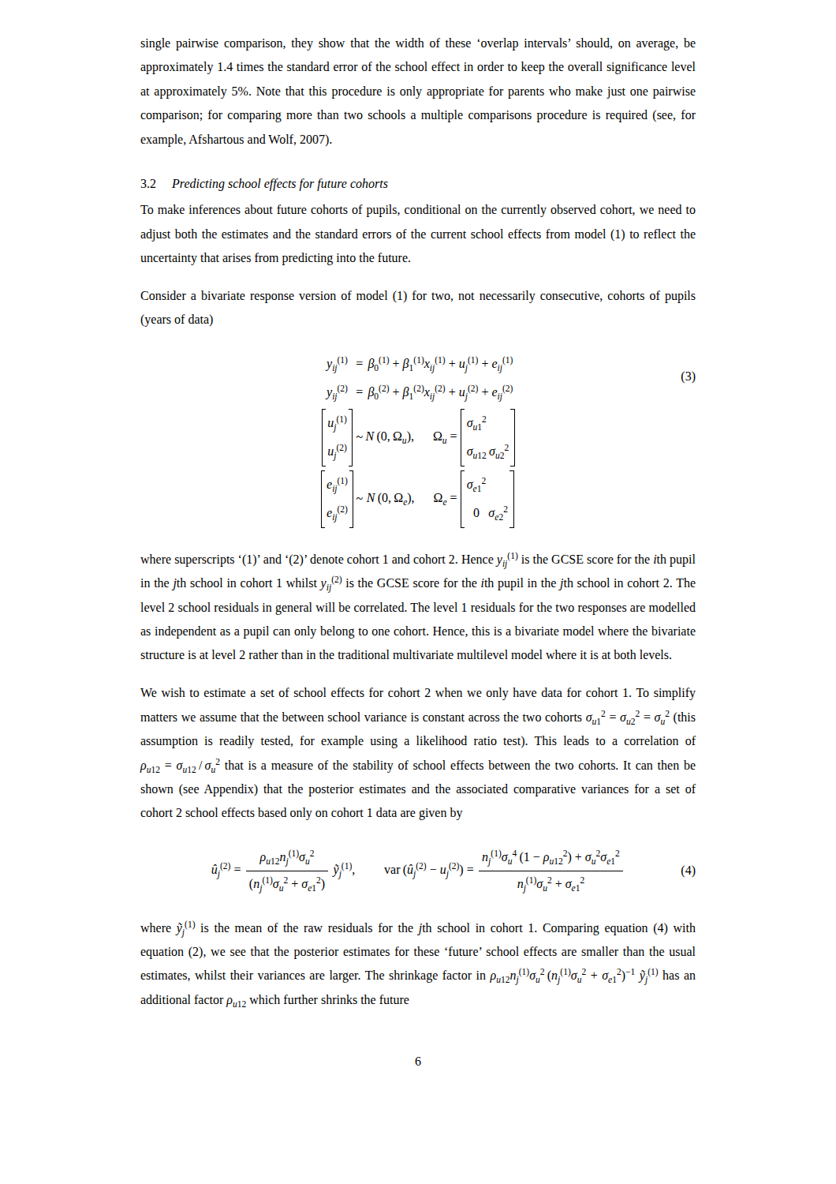single pairwise comparison, they show that the width of these ‘overlap intervals’ should, on average, be approximately 1.4 times the standard error of the school effect in order to keep the overall significance level at approximately 5%. Note that this procedure is only appropriate for parents who make just one pairwise comparison; for comparing more than two schools a multiple comparisons procedure is required (see, for example, Afshartous and Wolf, 2007).
3.2 Predicting school effects for future cohorts
To make inferences about future cohorts of pupils, conditional on the currently observed cohort, we need to adjust both the estimates and the standard errors of the current school effects from model (1) to reflect the uncertainty that arises from predicting into the future.
Consider a bivariate response version of model (1) for two, not necessarily consecutive, cohorts of pupils (years of data)
(3)
| y ij (1) | = | β 0 (1) + β 1 (1) x ij (1) + u j (1) + e ij (1) |
| y ij (2) | = | β 0 (2) + β 1 (2) x ij (2) + u j (2) + e ij (2) |
| / u j (1) / / u j (2) / | ~ | N (0, Ω u ), Ω u = / σ u 1 2 / / / σ u 12 / σ u 2 2 / |
| / e ij (1) / / e ij (2) / | ~ | N (0, Ω e ), Ω e = / σ e 1 2 / / / 0 / σ e 2 2 / |
where superscripts ‘(1)’ and ‘(2)’ denote cohort 1 and cohort 2. Hence yij(1) is the GCSE score for the ith pupil in the jth school in cohort 1 whilst yij(2) is the GCSE score for the ith pupil in the jth school in cohort 2. The level 2 school residuals in general will be correlated. The level 1 residuals for the two responses are modelled as independent as a pupil can only belong to one cohort. Hence, this is a bivariate model where the bivariate structure is at level 2 rather than in the traditional multivariate multilevel model where it is at both levels.
We wish to estimate a set of school effects for cohort 2 when we only have data for cohort 1. To simplify matters we assume that the between school variance is constant across the two cohorts σu12 = σu22 = σu2 (this assumption is readily tested, for example using a likelihood ratio test). This leads to a correlation of ρu12 = σu12 / σu2 that is a measure of the stability of school effects between the two cohorts. It can then be shown (see Appendix) that the posterior estimates and the associated comparative variances for a set of cohort 2 school effects based only on cohort 1 data are given by
(4)
| û j (2) = ρ u 12 n j (1) σ u 2 ( n j (1) σ u 2 + σ e 1 2 ) ỹ j (1) , | var ( û j (2) − u j (2) ) = n j (1) σ u 4 (1 − ρ u 12 2 ) + σ u 2 σ e 1 2 n j (1) σ u 2 + σ e 1 2 |
where ỹj(1) is the mean of the raw residuals for the jth school in cohort 1. Comparing equation (4) with equation (2), we see that the posterior estimates for these ‘future’ school effects are smaller than the usual estimates, whilst their variances are larger. The shrinkage factor in ρu12nj(1)σu2 (nj(1)σu2 + σe12)−1 ỹj(1) has an additional factor ρu12 which further shrinks the future
6